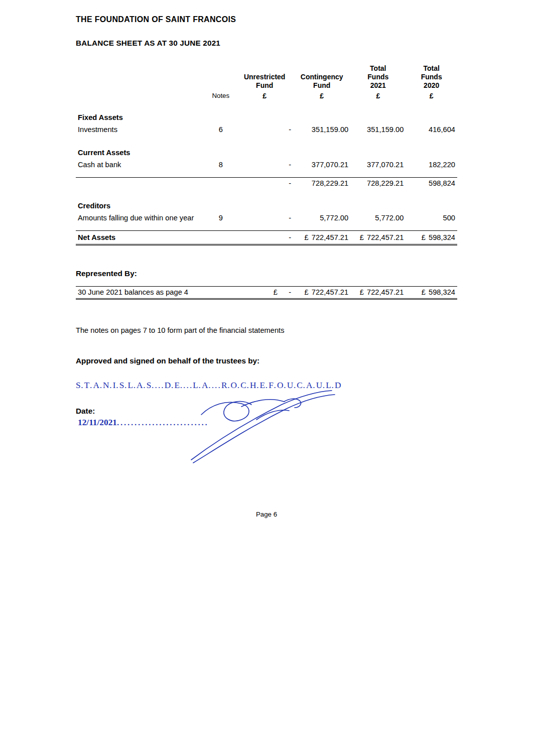The Foundation of Saint Francois
Balance Sheet as at 30 June 2021
| | | Unrestricted Fund | Contingency Fund | Total Funds 2021 | Total Funds 2020 |
| --- | --- | --- | --- | --- | --- |
| | Notes | £ | £ | £ | £ |
| Fixed Assets | | | | | |
| Investments | 6 | - | 351,159.00 | 351,159.00 | 416,604 |
| Current Assets | | | | | |
| Cash at bank | 8 | - | 377,070.21 | 377,070.21 | 182,220 |
| | | - | 728,229.21 | 728,229.21 | 598,824 |
| Creditors | | | | | |
| Amounts falling due within one year | 9 | - | 5,772.00 | 5,772.00 | 500 |
| Net Assets | | - | £ 722,457.21 | £ 722,457.21 | £ 598,324 |
Represented By:
| 30 June 2021 balances as page 4 | | £ - | £ 722,457.21 | £ 722,457.21 | £ 598,324 |
The notes on pages 7 to 10 form part of the financial statements
Approved and signed on behalf of the trustees by:
S. T. A. N. I. S. L. A. S.... D. E.... L. A.... R. O. C. H. E. F. O. U. C. A. U. L. D
Date:
12/11/2021..........................
Page 6